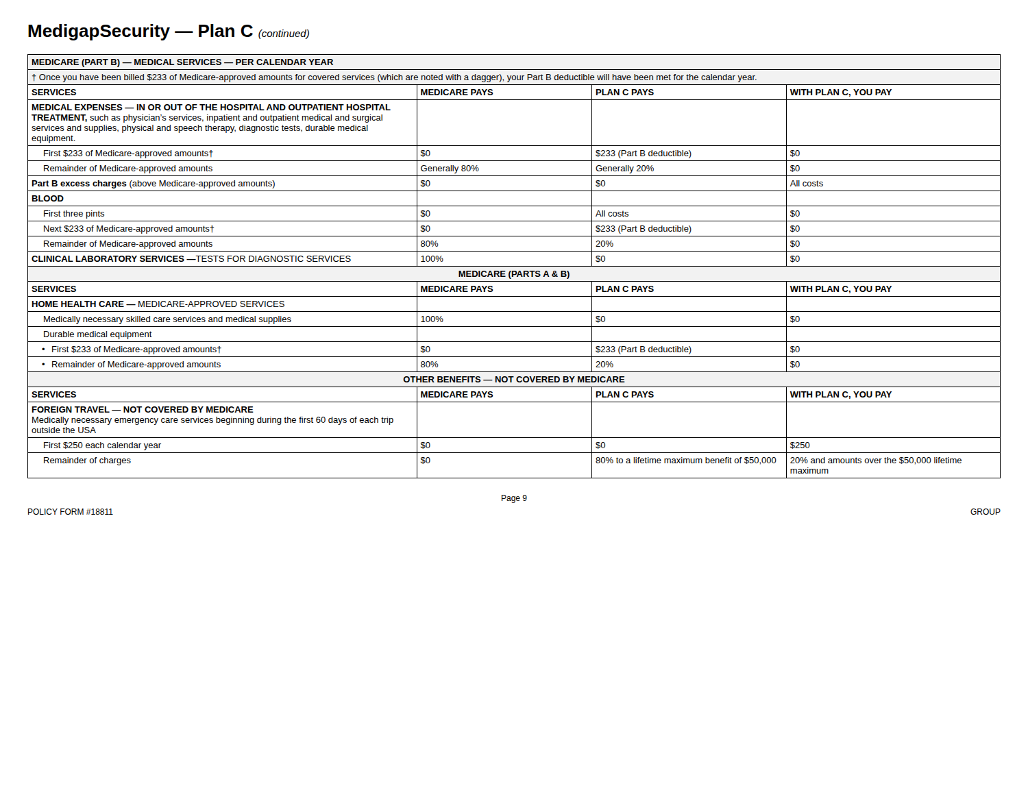MedigapSecurity — Plan C (continued)
| MEDICARE (PART B) — MEDICAL SERVICES — PER CALENDAR YEAR |
| † Once you have been billed $233 of Medicare-approved amounts for covered services (which are noted with a dagger), your Part B deductible will have been met for the calendar year. |
| SERVICES | MEDICARE PAYS | PLAN C PAYS | WITH PLAN C, YOU PAY |
| MEDICAL EXPENSES — IN OR OUT OF THE HOSPITAL AND OUTPATIENT HOSPITAL TREATMENT, such as physician’s services, inpatient and outpatient medical and surgical services and supplies, physical and speech therapy, diagnostic tests, durable medical equipment. | | | |
| First $233 of Medicare-approved amounts† | $0 | $233 (Part B deductible) | $0 |
| Remainder of Medicare-approved amounts | Generally 80% | Generally 20% | $0 |
| Part B excess charges (above Medicare-approved amounts) | $0 | $0 | All costs |
| BLOOD | | | |
| First three pints | $0 | All costs | $0 |
| Next $233 of Medicare-approved amounts† | $0 | $233 (Part B deductible) | $0 |
| Remainder of Medicare-approved amounts | 80% | 20% | $0 |
| CLINICAL LABORATORY SERVICES — TESTS FOR DIAGNOSTIC SERVICES | 100% | $0 | $0 |
| MEDICARE (PARTS A & B) |
| SERVICES | MEDICARE PAYS | PLAN C PAYS | WITH PLAN C, YOU PAY |
| HOME HEALTH CARE — MEDICARE-APPROVED SERVICES | | | |
| Medically necessary skilled care services and medical supplies | 100% | $0 | $0 |
| Durable medical equipment | | | |
| First $233 of Medicare-approved amounts† | $0 | $233 (Part B deductible) | $0 |
| Remainder of Medicare-approved amounts | 80% | 20% | $0 |
| OTHER BENEFITS — NOT COVERED BY MEDICARE |
| SERVICES | MEDICARE PAYS | PLAN C PAYS | WITH PLAN C, YOU PAY |
| FOREIGN TRAVEL — NOT COVERED BY MEDICARE Medically necessary emergency care services beginning during the first 60 days of each trip outside the USA | | | |
| First $250 each calendar year | $0 | $0 | $250 |
| Remainder of charges | $0 | 80% to a lifetime maximum benefit of $50,000 | 20% and amounts over the $50,000 lifetime maximum |
Page 9
POLICY FORM #18811
GROUP